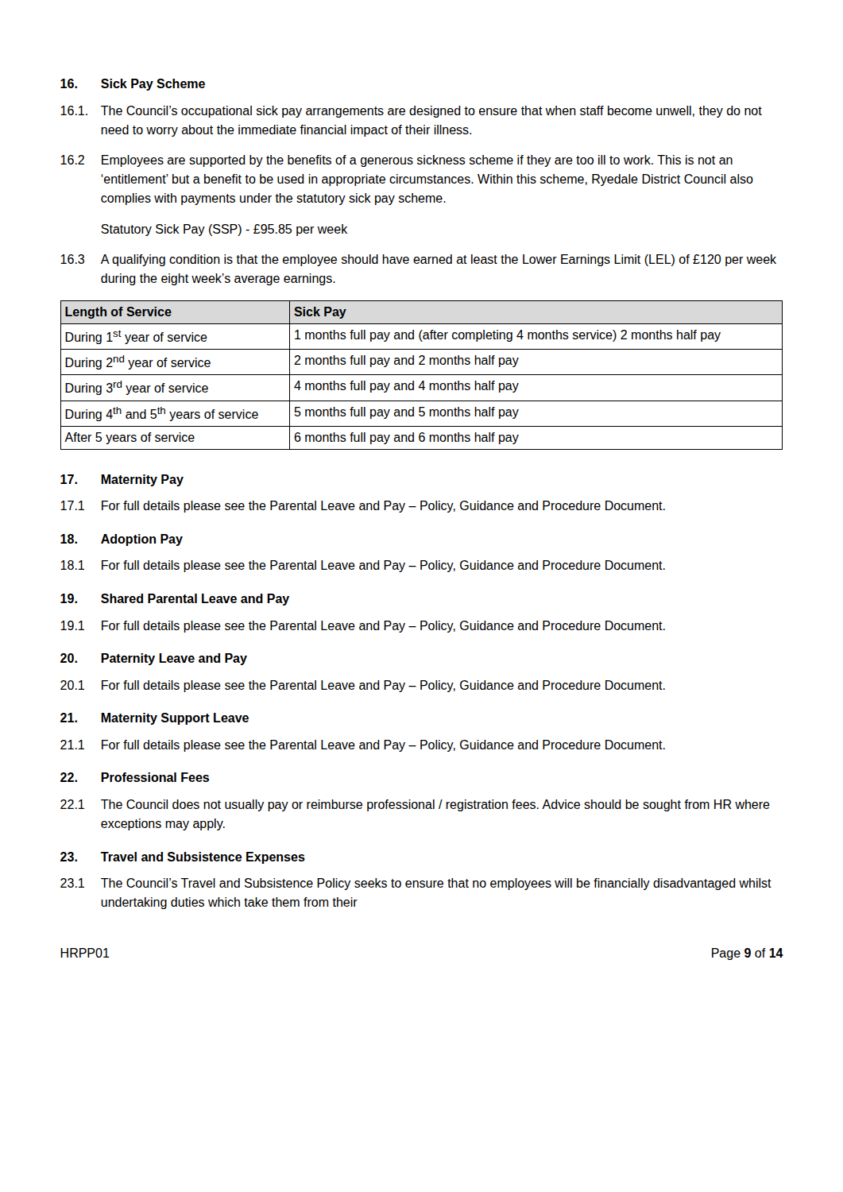16. Sick Pay Scheme
16.1. The Council’s occupational sick pay arrangements are designed to ensure that when staff become unwell, they do not need to worry about the immediate financial impact of their illness.
16.2 Employees are supported by the benefits of a generous sickness scheme if they are too ill to work. This is not an ‘entitlement’ but a benefit to be used in appropriate circumstances. Within this scheme, Ryedale District Council also complies with payments under the statutory sick pay scheme.
Statutory Sick Pay (SSP) - £95.85 per week
16.3 A qualifying condition is that the employee should have earned at least the Lower Earnings Limit (LEL) of £120 per week during the eight week’s average earnings.
| Length of Service | Sick Pay |
| --- | --- |
| During 1 st year of service | 1 months full pay and (after completing 4 months service) 2 months half pay |
| During 2 nd year of service | 2 months full pay and 2 months half pay |
| During 3 rd year of service | 4 months full pay and 4 months half pay |
| During 4 th and 5 th years of service | 5 months full pay and 5 months half pay |
| After 5 years of service | 6 months full pay and 6 months half pay |
17. Maternity Pay
17.1 For full details please see the Parental Leave and Pay – Policy, Guidance and Procedure Document.
18. Adoption Pay
18.1 For full details please see the Parental Leave and Pay – Policy, Guidance and Procedure Document.
19. Shared Parental Leave and Pay
19.1 For full details please see the Parental Leave and Pay – Policy, Guidance and Procedure Document.
20. Paternity Leave and Pay
20.1 For full details please see the Parental Leave and Pay – Policy, Guidance and Procedure Document.
21. Maternity Support Leave
21.1 For full details please see the Parental Leave and Pay – Policy, Guidance and Procedure Document.
22. Professional Fees
22.1 The Council does not usually pay or reimburse professional / registration fees. Advice should be sought from HR where exceptions may apply.
23. Travel and Subsistence Expenses
23.1 The Council’s Travel and Subsistence Policy seeks to ensure that no employees will be financially disadvantaged whilst undertaking duties which take them from their
HRPP01 Page 9 of 14